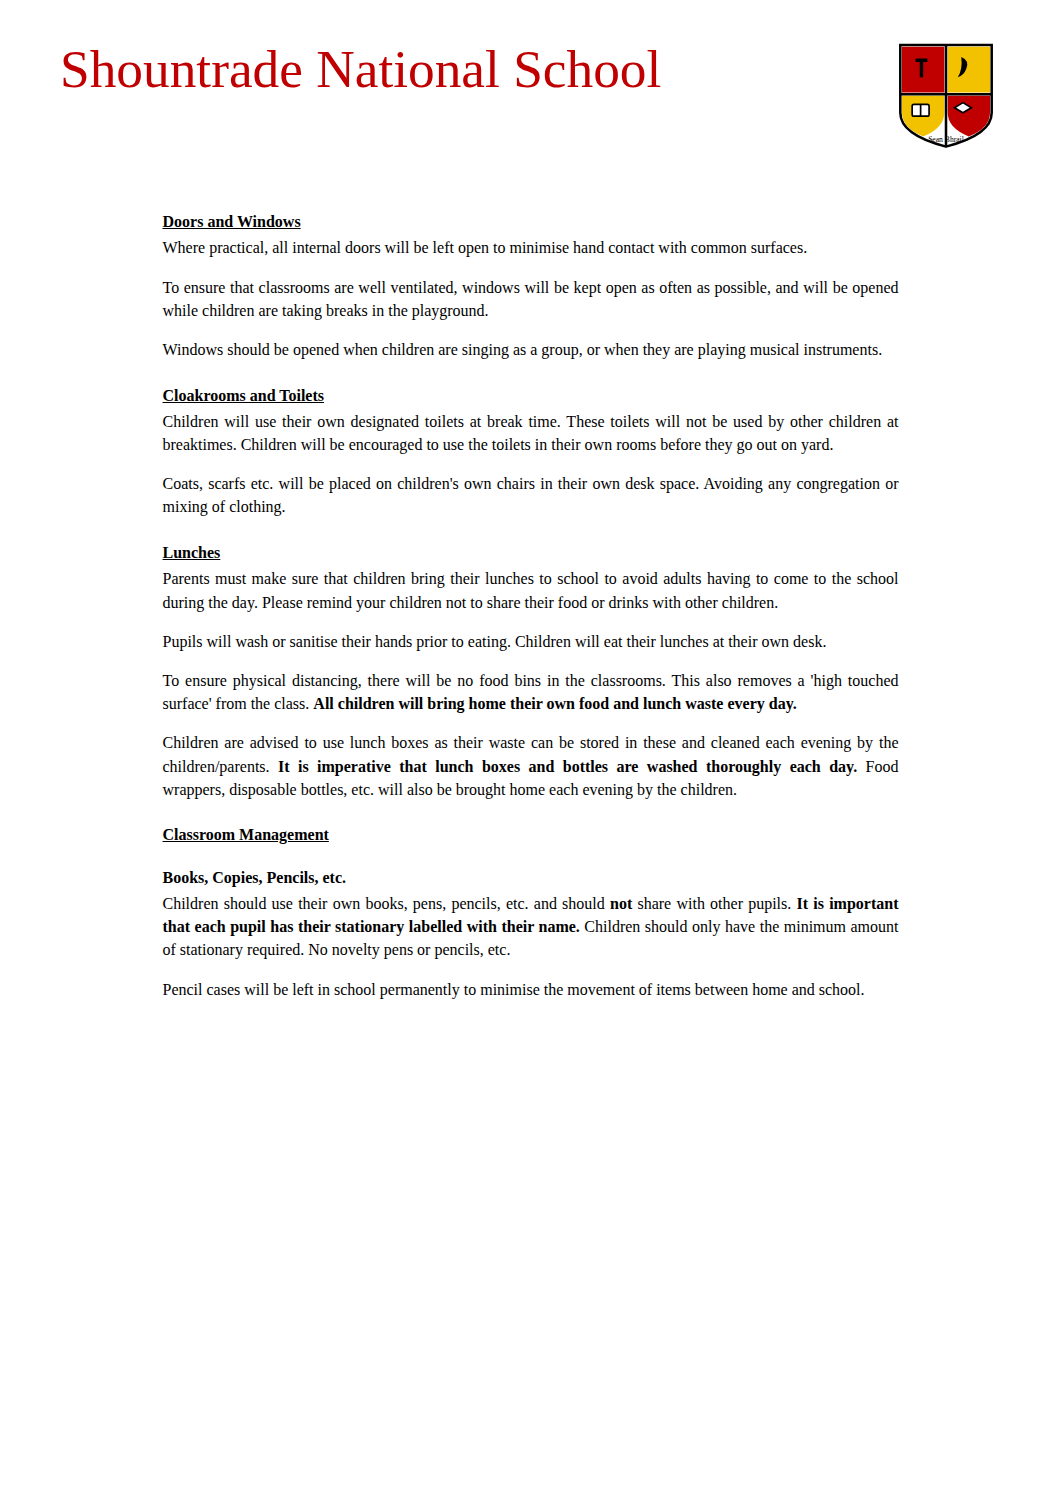Shountrade National School
Sean Bhrail
Doors and Windows
Where practical, all internal doors will be left open to minimise hand contact with common surfaces.
To ensure that classrooms are well ventilated, windows will be kept open as often as possible, and will be opened while children are taking breaks in the playground.
Windows should be opened when children are singing as a group, or when they are playing musical instruments.
Cloakrooms and Toilets
Children will use their own designated toilets at break time. These toilets will not be used by other children at breaktimes. Children will be encouraged to use the toilets in their own rooms before they go out on yard.
Coats, scarfs etc. will be placed on children's own chairs in their own desk space. Avoiding any congregation or mixing of clothing.
Lunches
Parents must make sure that children bring their lunches to school to avoid adults having to come to the school during the day. Please remind your children not to share their food or drinks with other children.
Pupils will wash or sanitise their hands prior to eating. Children will eat their lunches at their own desk.
To ensure physical distancing, there will be no food bins in the classrooms. This also removes a 'high touched surface' from the class. All children will bring home their own food and lunch waste every day.
Children are advised to use lunch boxes as their waste can be stored in these and cleaned each evening by the children/parents. It is imperative that lunch boxes and bottles are washed thoroughly each day. Food wrappers, disposable bottles, etc. will also be brought home each evening by the children.
Classroom Management
Books, Copies, Pencils, etc.
Children should use their own books, pens, pencils, etc. and should not share with other pupils. It is important that each pupil has their stationary labelled with their name. Children should only have the minimum amount of stationary required. No novelty pens or pencils, etc.
Pencil cases will be left in school permanently to minimise the movement of items between home and school.